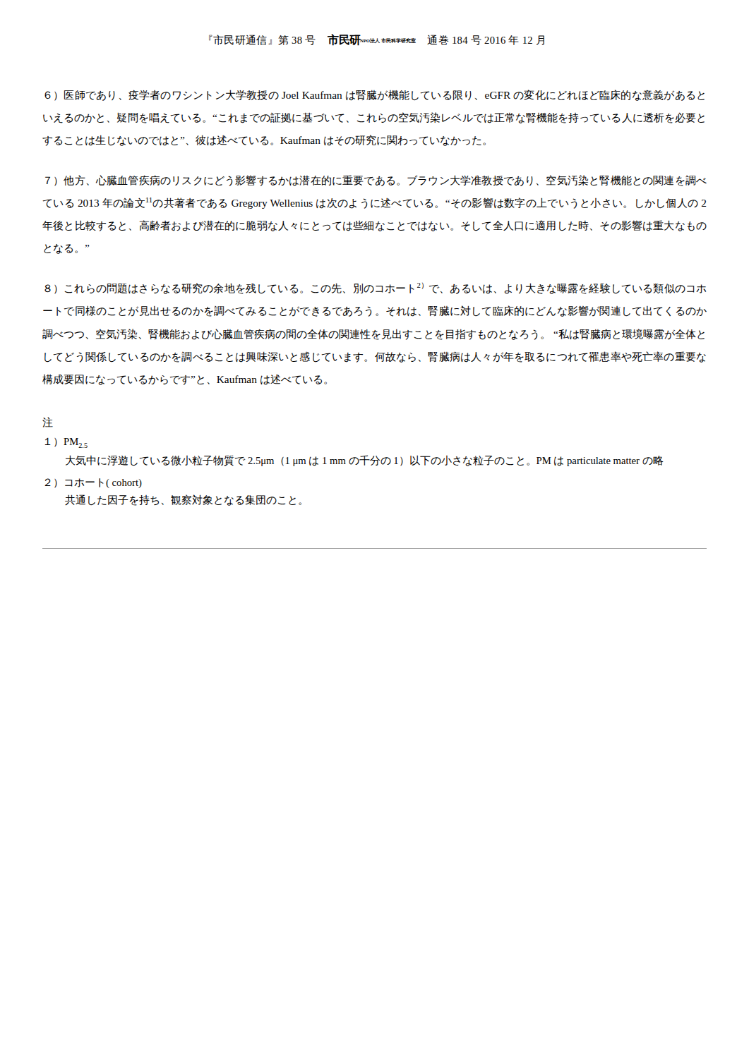『市民研通信』第 38 号 市民研NPO法人 市民科学研究室 通巻 184 号 2016 年 12 月
６）医師であり、疫学者のワシントン大学教授の Joel Kaufman は腎臓が機能している限り、eGFR の変化にどれほど臨床的な意義があるといえるのかと、疑問を唱えている。“これまでの証拠に基づいて、これらの空気汚染レベルでは正常な腎機能を持っている人に透析を必要とすることは生じないのではと”、彼は述べている。Kaufman はその研究に関わっていなかった。
７）他方、心臓血管疾病のリスクにどう影響するかは潜在的に重要である。ブラウン大学准教授であり、空気汚染と腎機能との関連を調べている 2013 年の論文11の共著者である Gregory Wellenius は次のように述べている。“その影響は数字の上でいうと小さい。しかし個人の 2 年後と比較すると、高齢者および潜在的に脆弱な人々にとっては些細なことではない。そして全人口に適用した時、その影響は重大なものとなる。”
８）これらの問題はさらなる研究の余地を残している。この先、別のコホート2）で、あるいは、より大きな曝露を経験している類似のコホートで同様のことが見出せるのかを調べてみることができるであろう。それは、腎臓に対して臨床的にどんな影響が関連して出てくるのか調べつつ、空気汚染、腎機能および心臓血管疾病の間の全体の関連性を見出すことを目指すものとなろう。 “私は腎臓病と環境曝露が全体としてどう関係しているのかを調べることは興味深いと感じています。何故なら、腎臓病は人々が年を取るにつれて罹患率や死亡率の重要な構成要因になっているからです”と、Kaufman は述べている。
注
１）PM2.5 大気中に浮遊している微小粒子物質で 2.5μm（1 μm は 1 mm の千分の 1）以下の小さな粒子のこと。PM は particulate matter の略
２）コホート( cohort) 共通した因子を持ち、観察対象となる集団のこと。